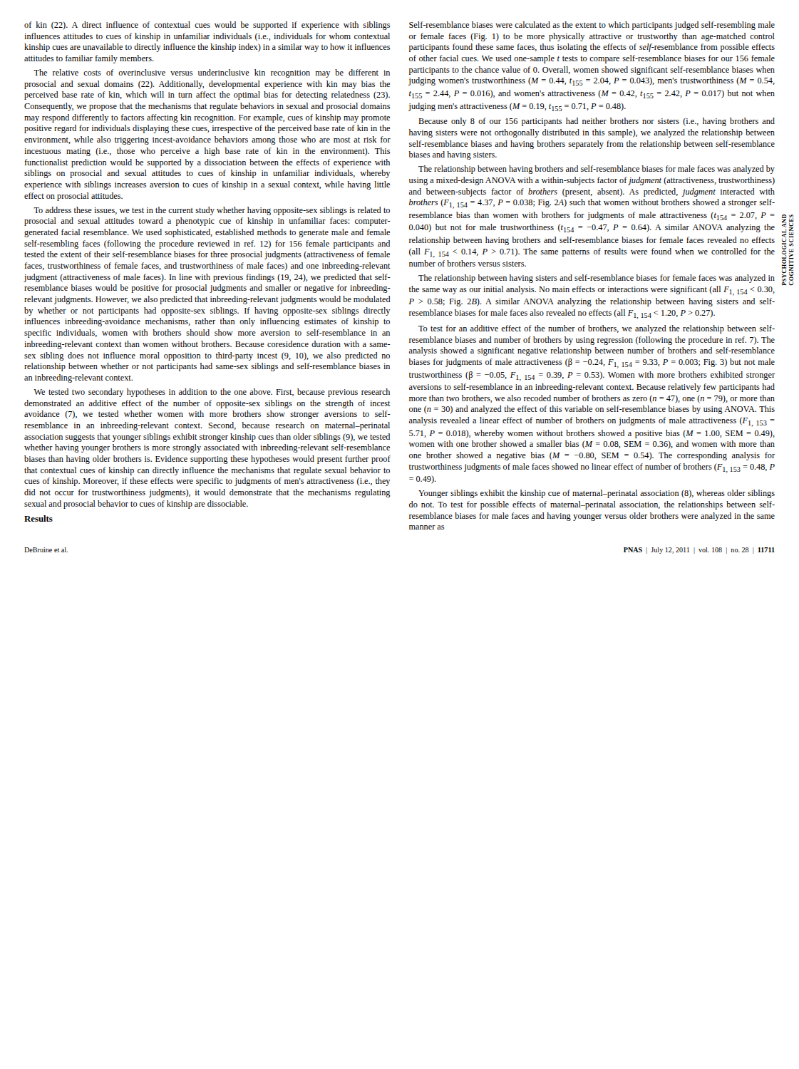of kin (22). A direct influence of contextual cues would be supported if experience with siblings influences attitudes to cues of kinship in unfamiliar individuals (i.e., individuals for whom contextual kinship cues are unavailable to directly influence the kinship index) in a similar way to how it influences attitudes to familiar family members.
The relative costs of overinclusive versus underinclusive kin recognition may be different in prosocial and sexual domains (22). Additionally, developmental experience with kin may bias the perceived base rate of kin, which will in turn affect the optimal bias for detecting relatedness (23). Consequently, we propose that the mechanisms that regulate behaviors in sexual and prosocial domains may respond differently to factors affecting kin recognition. For example, cues of kinship may promote positive regard for individuals displaying these cues, irrespective of the perceived base rate of kin in the environment, while also triggering incest-avoidance behaviors among those who are most at risk for incestuous mating (i.e., those who perceive a high base rate of kin in the environment). This functionalist prediction would be supported by a dissociation between the effects of experience with siblings on prosocial and sexual attitudes to cues of kinship in unfamiliar individuals, whereby experience with siblings increases aversion to cues of kinship in a sexual context, while having little effect on prosocial attitudes.
To address these issues, we test in the current study whether having opposite-sex siblings is related to prosocial and sexual attitudes toward a phenotypic cue of kinship in unfamiliar faces: computer-generated facial resemblance. We used sophisticated, established methods to generate male and female self-resembling faces (following the procedure reviewed in ref. 12) for 156 female participants and tested the extent of their self-resemblance biases for three prosocial judgments (attractiveness of female faces, trustworthiness of female faces, and trustworthiness of male faces) and one inbreeding-relevant judgment (attractiveness of male faces). In line with previous findings (19, 24), we predicted that self-resemblance biases would be positive for prosocial judgments and smaller or negative for inbreeding-relevant judgments. However, we also predicted that inbreeding-relevant judgments would be modulated by whether or not participants had opposite-sex siblings. If having opposite-sex siblings directly influences inbreeding-avoidance mechanisms, rather than only influencing estimates of kinship to specific individuals, women with brothers should show more aversion to self-resemblance in an inbreeding-relevant context than women without brothers. Because coresidence duration with a same-sex sibling does not influence moral opposition to third-party incest (9, 10), we also predicted no relationship between whether or not participants had same-sex siblings and self-resemblance biases in an inbreeding-relevant context.
We tested two secondary hypotheses in addition to the one above. First, because previous research demonstrated an additive effect of the number of opposite-sex siblings on the strength of incest avoidance (7), we tested whether women with more brothers show stronger aversions to self-resemblance in an inbreeding-relevant context. Second, because research on maternal–perinatal association suggests that younger siblings exhibit stronger kinship cues than older siblings (9), we tested whether having younger brothers is more strongly associated with inbreeding-relevant self-resemblance biases than having older brothers is. Evidence supporting these hypotheses would present further proof that contextual cues of kinship can directly influence the mechanisms that regulate sexual behavior to cues of kinship. Moreover, if these effects were specific to judgments of men's attractiveness (i.e., they did not occur for trustworthiness judgments), it would demonstrate that the mechanisms regulating sexual and prosocial behavior to cues of kinship are dissociable.
Results
Self-resemblance biases were calculated as the extent to which participants judged self-resembling male or female faces (Fig. 1) to be more physically attractive or trustworthy than age-matched control participants found these same faces, thus isolating the effects of self-resemblance from possible effects of other facial cues. We used one-sample t tests to compare self-resemblance biases for our 156 female participants to the chance value of 0. Overall, women showed significant self-resemblance biases when judging women's trustworthiness (M = 0.44, t155 = 2.04, P = 0.043), men's trustworthiness (M = 0.54, t155 = 2.44, P = 0.016), and women's attractiveness (M = 0.42, t155 = 2.42, P = 0.017) but not when judging men's attractiveness (M = 0.19, t155 = 0.71, P = 0.48).
Because only 8 of our 156 participants had neither brothers nor sisters (i.e., having brothers and having sisters were not orthogonally distributed in this sample), we analyzed the relationship between self-resemblance biases and having brothers separately from the relationship between self-resemblance biases and having sisters.
The relationship between having brothers and self-resemblance biases for male faces was analyzed by using a mixed-design ANOVA with a within-subjects factor of judgment (attractiveness, trustworthiness) and between-subjects factor of brothers (present, absent). As predicted, judgment interacted with brothers (F1, 154 = 4.37, P = 0.038; Fig. 2A) such that women without brothers showed a stronger self-resemblance bias than women with brothers for judgments of male attractiveness (t154 = 2.07, P = 0.040) but not for male trustworthiness (t154 = −0.47, P = 0.64). A similar ANOVA analyzing the relationship between having brothers and self-resemblance biases for female faces revealed no effects (all F1, 154 < 0.14, P > 0.71). The same patterns of results were found when we controlled for the number of brothers versus sisters.
The relationship between having sisters and self-resemblance biases for female faces was analyzed in the same way as our initial analysis. No main effects or interactions were significant (all F1, 154 < 0.30, P > 0.58; Fig. 2B). A similar ANOVA analyzing the relationship between having sisters and self-resemblance biases for male faces also revealed no effects (all F1, 154 < 1.20, P > 0.27).
To test for an additive effect of the number of brothers, we analyzed the relationship between self-resemblance biases and number of brothers by using regression (following the procedure in ref. 7). The analysis showed a significant negative relationship between number of brothers and self-resemblance biases for judgments of male attractiveness (β = −0.24, F1, 154 = 9.33, P = 0.003; Fig. 3) but not male trustworthiness (β = −0.05, F1, 154 = 0.39, P = 0.53). Women with more brothers exhibited stronger aversions to self-resemblance in an inbreeding-relevant context. Because relatively few participants had more than two brothers, we also recoded number of brothers as zero (n = 47), one (n = 79), or more than one (n = 30) and analyzed the effect of this variable on self-resemblance biases by using ANOVA. This analysis revealed a linear effect of number of brothers on judgments of male attractiveness (F1, 153 = 5.71, P = 0.018), whereby women without brothers showed a positive bias (M = 1.00, SEM = 0.49), women with one brother showed a smaller bias (M = 0.08, SEM = 0.36), and women with more than one brother showed a negative bias (M = −0.80, SEM = 0.54). The corresponding analysis for trustworthiness judgments of male faces showed no linear effect of number of brothers (F1, 153 = 0.48, P = 0.49).
Younger siblings exhibit the kinship cue of maternal–perinatal association (8), whereas older siblings do not. To test for possible effects of maternal–perinatal association, the relationships between self-resemblance biases for male faces and having younger versus older brothers were analyzed in the same manner as
PSYCHOLOGICAL AND
COGNITIVE SCIENCES
DeBruine et al.
PNAS | July 12, 2011 | vol. 108 | no. 28 | 11711